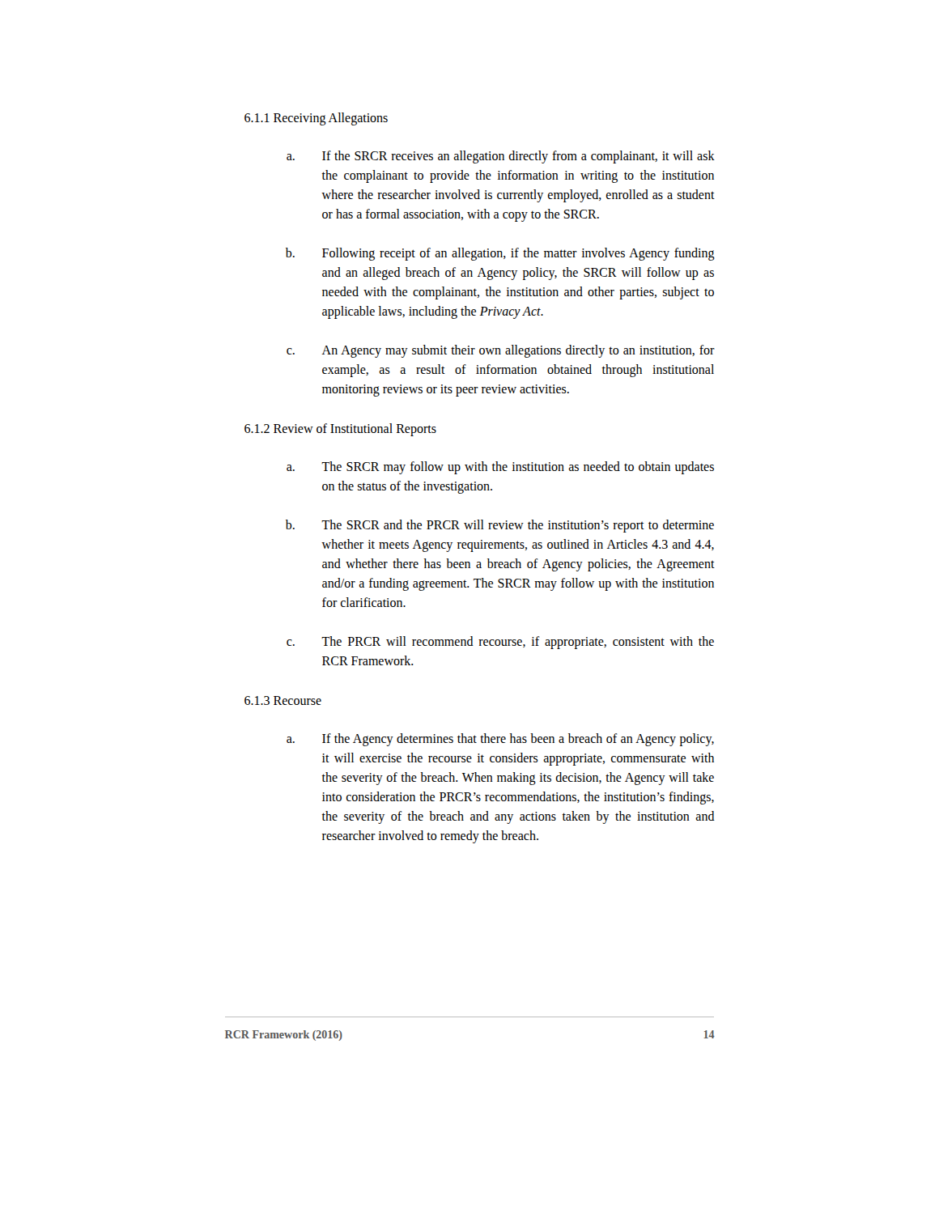6.1.1 Receiving Allegations
If the SRCR receives an allegation directly from a complainant, it will ask the complainant to provide the information in writing to the institution where the researcher involved is currently employed, enrolled as a student or has a formal association, with a copy to the SRCR.
Following receipt of an allegation, if the matter involves Agency funding and an alleged breach of an Agency policy, the SRCR will follow up as needed with the complainant, the institution and other parties, subject to applicable laws, including the Privacy Act.
An Agency may submit their own allegations directly to an institution, for example, as a result of information obtained through institutional monitoring reviews or its peer review activities.
6.1.2 Review of Institutional Reports
The SRCR may follow up with the institution as needed to obtain updates on the status of the investigation.
The SRCR and the PRCR will review the institution’s report to determine whether it meets Agency requirements, as outlined in Articles 4.3 and 4.4, and whether there has been a breach of Agency policies, the Agreement and/or a funding agreement. The SRCR may follow up with the institution for clarification.
The PRCR will recommend recourse, if appropriate, consistent with the RCR Framework.
6.1.3 Recourse
If the Agency determines that there has been a breach of an Agency policy, it will exercise the recourse it considers appropriate, commensurate with the severity of the breach. When making its decision, the Agency will take into consideration the PRCR’s recommendations, the institution’s findings, the severity of the breach and any actions taken by the institution and researcher involved to remedy the breach.
RCR Framework (2016) 14